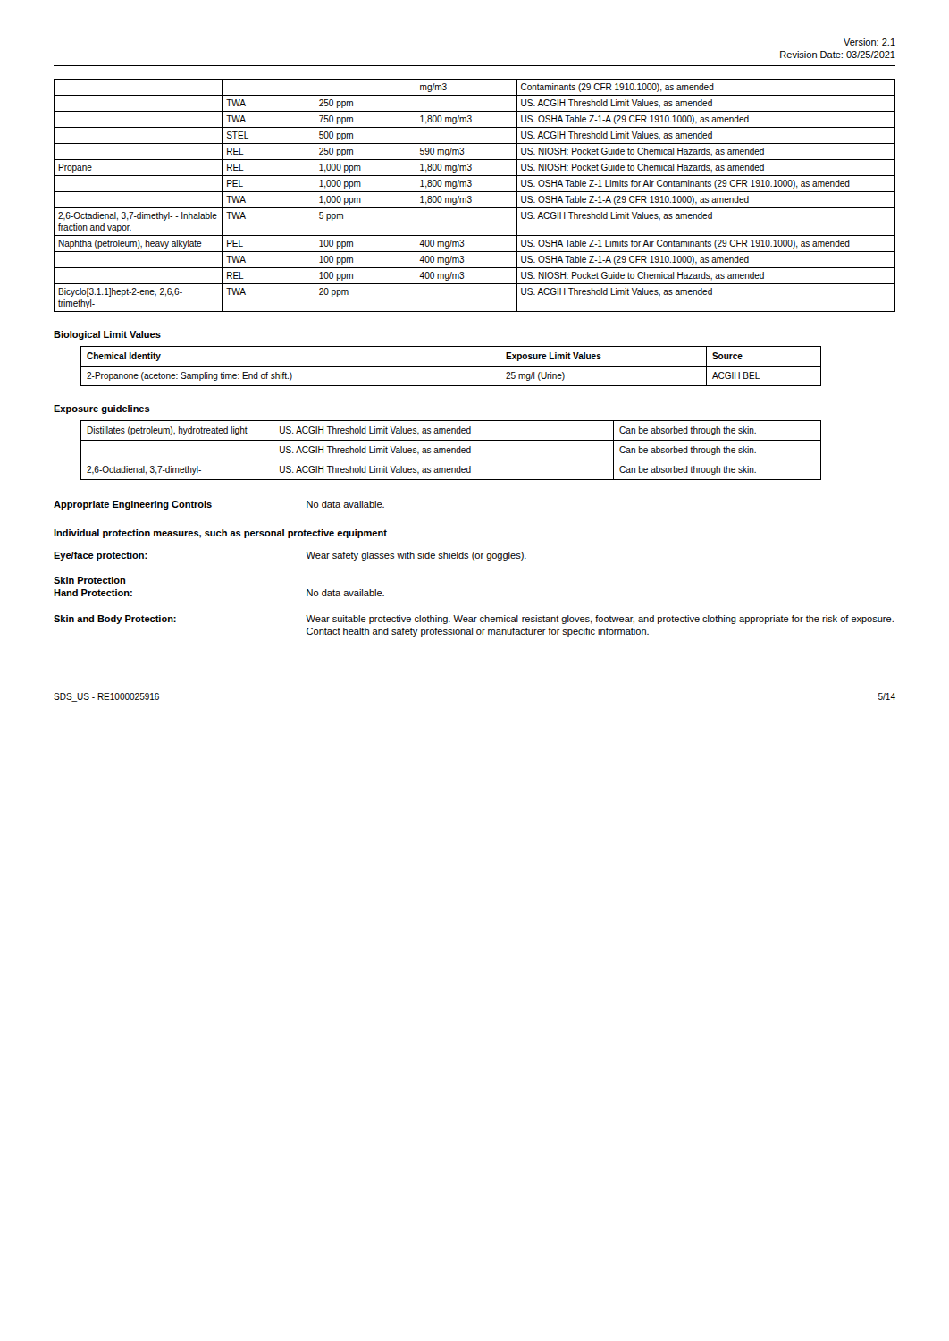Version: 2.1
Revision Date: 03/25/2021
| | | | mg/m3 | Contaminants (29 CFR 1910.1000), as amended |
| | TWA | 250 ppm | | US. ACGIH Threshold Limit Values, as amended |
| | TWA | 750 ppm | 1,800 mg/m3 | US. OSHA Table Z-1-A (29 CFR 1910.1000), as amended |
| | STEL | 500 ppm | | US. ACGIH Threshold Limit Values, as amended |
| | REL | 250 ppm | 590 mg/m3 | US. NIOSH: Pocket Guide to Chemical Hazards, as amended |
| Propane | REL | 1,000 ppm | 1,800 mg/m3 | US. NIOSH: Pocket Guide to Chemical Hazards, as amended |
| | PEL | 1,000 ppm | 1,800 mg/m3 | US. OSHA Table Z-1 Limits for Air Contaminants (29 CFR 1910.1000), as amended |
| | TWA | 1,000 ppm | 1,800 mg/m3 | US. OSHA Table Z-1-A (29 CFR 1910.1000), as amended |
| 2,6-Octadienal, 3,7-dimethyl- - Inhalable fraction and vapor. | TWA | 5 ppm | | US. ACGIH Threshold Limit Values, as amended |
| Naphtha (petroleum), heavy alkylate | PEL | 100 ppm | 400 mg/m3 | US. OSHA Table Z-1 Limits for Air Contaminants (29 CFR 1910.1000), as amended |
| | TWA | 100 ppm | 400 mg/m3 | US. OSHA Table Z-1-A (29 CFR 1910.1000), as amended |
| | REL | 100 ppm | 400 mg/m3 | US. NIOSH: Pocket Guide to Chemical Hazards, as amended |
| Bicyclo[3.1.1]hept-2-ene, 2,6,6-trimethyl- | TWA | 20 ppm | | US. ACGIH Threshold Limit Values, as amended |
Biological Limit Values
| Chemical Identity | Exposure Limit Values | Source |
| --- | --- | --- |
| 2-Propanone (acetone: Sampling time: End of shift.) | 25 mg/l (Urine) | ACGIH BEL |
Exposure guidelines
| Distillates (petroleum), hydrotreated light | US. ACGIH Threshold Limit Values, as amended | Can be absorbed through the skin. |
| | US. ACGIH Threshold Limit Values, as amended | Can be absorbed through the skin. |
| 2,6-Octadienal, 3,7-dimethyl- | US. ACGIH Threshold Limit Values, as amended | Can be absorbed through the skin. |
Appropriate Engineering Controls
No data available.
Individual protection measures, such as personal protective equipment
Eye/face protection:
Wear safety glasses with side shields (or goggles).
Skin Protection
Hand Protection:
No data available.
Skin and Body Protection:
Wear suitable protective clothing. Wear chemical-resistant gloves, footwear, and protective clothing appropriate for the risk of exposure. Contact health and safety professional or manufacturer for specific information.
SDS_US - RE1000025916
5/14